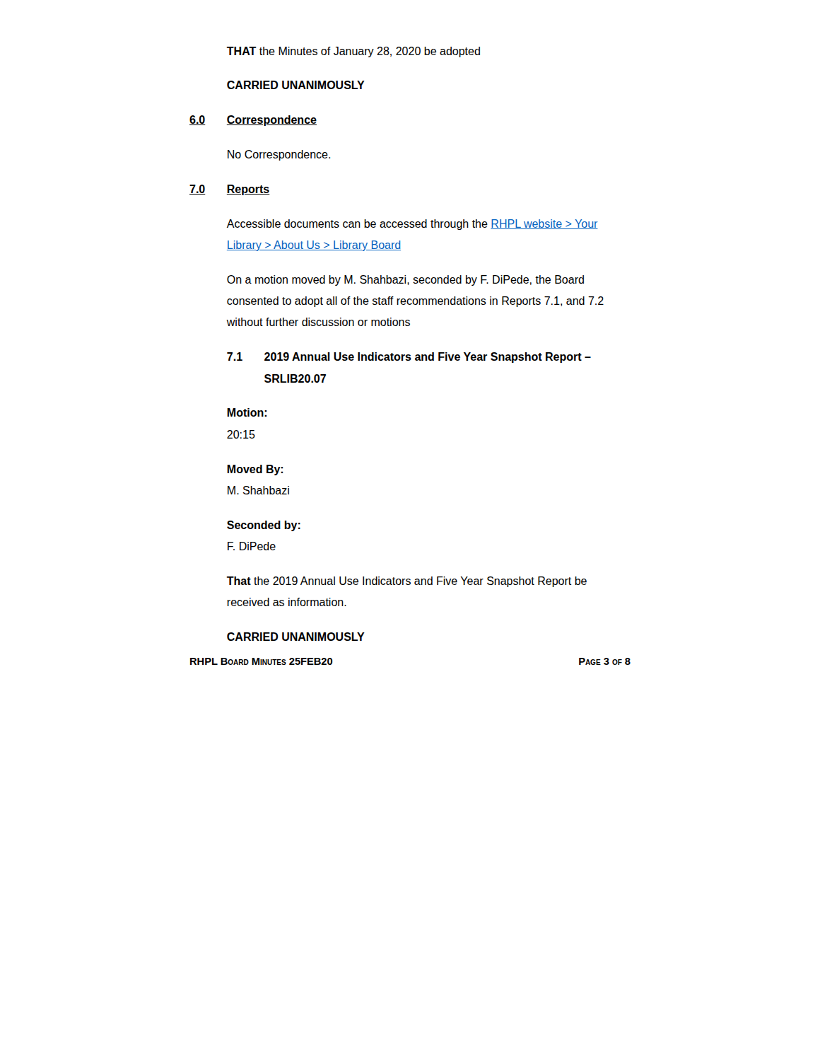THAT the Minutes of January 28, 2020 be adopted
CARRIED UNANIMOUSLY
6.0
Correspondence
No Correspondence.
7.0
Reports
Accessible documents can be accessed through the RHPL website > Your Library > About Us > Library Board
On a motion moved by M. Shahbazi, seconded by F. DiPede, the Board consented to adopt all of the staff recommendations in Reports 7.1, and 7.2 without further discussion or motions
7.1
2019 Annual Use Indicators and Five Year Snapshot Report – SRLIB20.07
Motion:
20:15
Moved By:
M. Shahbazi
Seconded by:
F. DiPede
That the 2019 Annual Use Indicators and Five Year Snapshot Report be received as information.
CARRIED UNANIMOUSLY
RHPL Board Minutes 25FEB20
Page 3 of 8